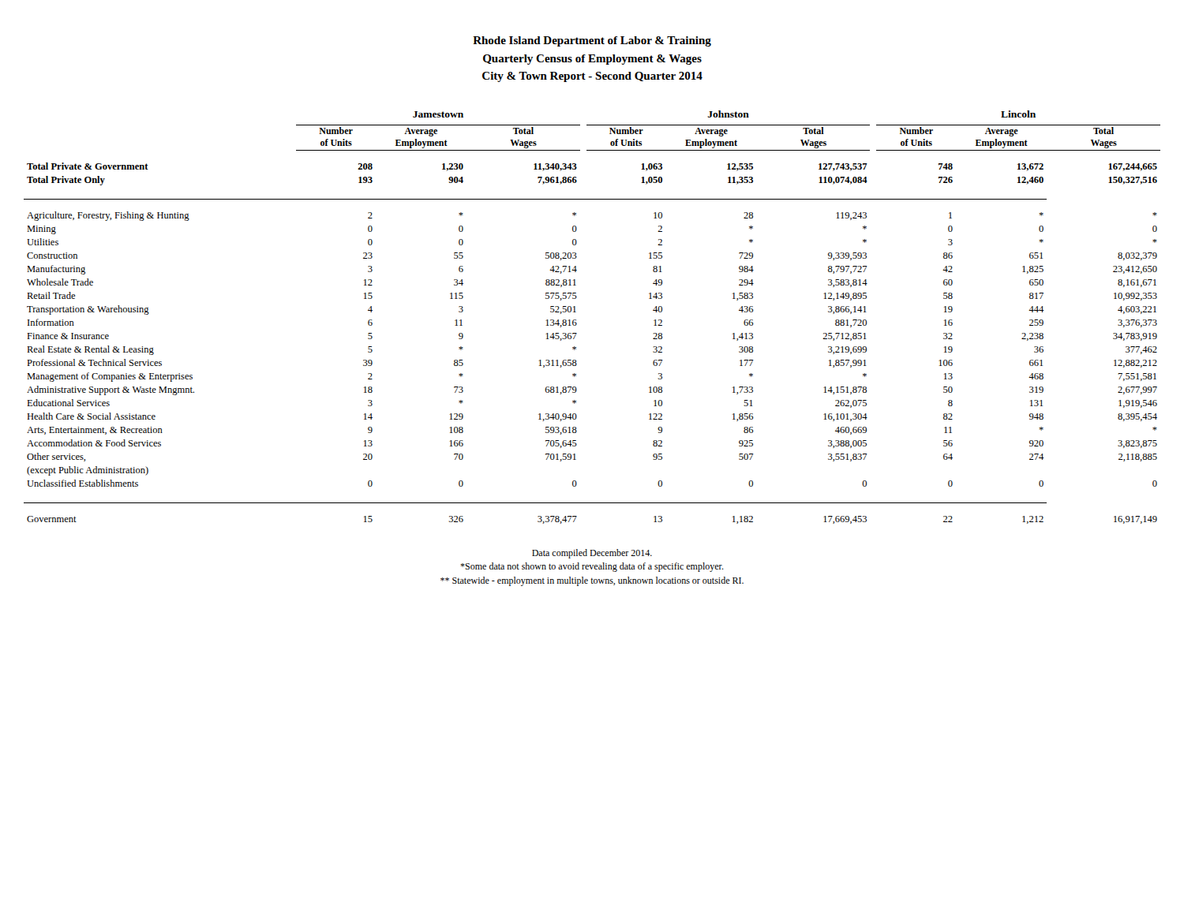Rhode Island Department of Labor & Training
Quarterly Census of Employment & Wages
City & Town Report - Second Quarter 2014
| | Jamestown | | Johnston | | Lincoln |
| | Number | Average | Total | | Number | Average | Total | | Number | Average | Total |
| | of Units | Employment | Wages | | of Units | Employment | Wages | | of Units | Employment | Wages |
| Total Private & Government | 208 | 1,230 | 11,340,343 | | 1,063 | 12,535 | 127,743,537 | | 748 | 13,672 | 167,244,665 |
| Total Private Only | 193 | 904 | 7,961,866 | | 1,050 | 11,353 | 110,074,084 | | 726 | 12,460 | 150,327,516 |
| Agriculture, Forestry, Fishing & Hunting | 2 | * | * | | 10 | 28 | 119,243 | | 1 | * | * |
| Mining | 0 | 0 | 0 | | 2 | * | * | | 0 | 0 | 0 |
| Utilities | 0 | 0 | 0 | | 2 | * | * | | 3 | * | * |
| Construction | 23 | 55 | 508,203 | | 155 | 729 | 9,339,593 | | 86 | 651 | 8,032,379 |
| Manufacturing | 3 | 6 | 42,714 | | 81 | 984 | 8,797,727 | | 42 | 1,825 | 23,412,650 |
| Wholesale Trade | 12 | 34 | 882,811 | | 49 | 294 | 3,583,814 | | 60 | 650 | 8,161,671 |
| Retail Trade | 15 | 115 | 575,575 | | 143 | 1,583 | 12,149,895 | | 58 | 817 | 10,992,353 |
| Transportation & Warehousing | 4 | 3 | 52,501 | | 40 | 436 | 3,866,141 | | 19 | 444 | 4,603,221 |
| Information | 6 | 11 | 134,816 | | 12 | 66 | 881,720 | | 16 | 259 | 3,376,373 |
| Finance & Insurance | 5 | 9 | 145,367 | | 28 | 1,413 | 25,712,851 | | 32 | 2,238 | 34,783,919 |
| Real Estate & Rental & Leasing | 5 | * | * | | 32 | 308 | 3,219,699 | | 19 | 36 | 377,462 |
| Professional & Technical Services | 39 | 85 | 1,311,658 | | 67 | 177 | 1,857,991 | | 106 | 661 | 12,882,212 |
| Management of Companies & Enterprises | 2 | * | * | | 3 | * | * | | 13 | 468 | 7,551,581 |
| Administrative Support & Waste Mngmnt. | 18 | 73 | 681,879 | | 108 | 1,733 | 14,151,878 | | 50 | 319 | 2,677,997 |
| Educational Services | 3 | * | * | | 10 | 51 | 262,075 | | 8 | 131 | 1,919,546 |
| Health Care & Social Assistance | 14 | 129 | 1,340,940 | | 122 | 1,856 | 16,101,304 | | 82 | 948 | 8,395,454 |
| Arts, Entertainment, & Recreation | 9 | 108 | 593,618 | | 9 | 86 | 460,669 | | 11 | * | * |
| Accommodation & Food Services | 13 | 166 | 705,645 | | 82 | 925 | 3,388,005 | | 56 | 920 | 3,823,875 |
| Other services, | 20 | 70 | 701,591 | | 95 | 507 | 3,551,837 | | 64 | 274 | 2,118,885 |
| (except Public Administration) | | | | | | | | | | | |
| Unclassified Establishments | 0 | 0 | 0 | | 0 | 0 | 0 | | 0 | 0 | 0 |
| Government | 15 | 326 | 3,378,477 | | 13 | 1,182 | 17,669,453 | | 22 | 1,212 | 16,917,149 |
Data compiled December 2014.
*Some data not shown to avoid revealing data of a specific employer.
** Statewide - employment in multiple towns, unknown locations or outside RI.